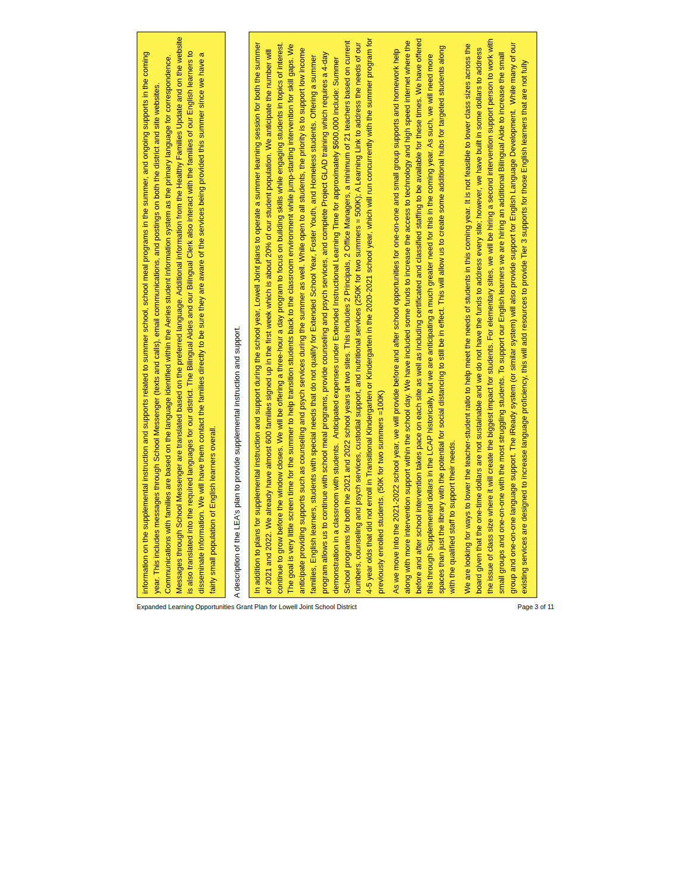information on the supplemental instruction and supports related to summer school, school meal programs in the summer, and ongoing supports in the coming year. This includes messages through School Messenger (texts and calls), email communications, and postings on both the district and site websites. Communications with families are based on the language identified within the Aeries student information system as the primary language for correspondence. Messages through School Messenger are translated based on the preferred language. Additional information from the Healthy Families Update and on the website is also translated into the required languages for our district. The Bilingual Aides and our Bilingual Clerk also interact with the families of our English learners to disseminate information. We will have them contact the families directly to be sure they are aware of the services being provided this summer since we have a fairly small population of English learners overall.
A description of the LEA's plan to provide supplemental instruction and support.
In addition to plans for supplemental instruction and support during the school year, Lowell Joint plans to operate a summer learning session for both the summer of 2021 and 2022. We already have almost 600 families signed up in the first week which is about 20% of our student population. We anticipate the number will continue to grow before the window closes. We will be offering a three-hour a day program to focus on building skills while engaging students in topics of interest. The goal is very little screen time for the summer to help transition students back to the classroom environment while jump-starting intervention for skill gaps. We anticipate providing supports such as counseling and psych services during the summer as well. While open to all students, the priority is to support low income families, English learners, students with special needs that do not qualify for Extended School Year, Foster Youth, and Homeless students. Offering a summer program allows us to continue with school meal programs, provide counseling and psych services, and complete Project GLAD training which requires a 4-day demonstration in a classroom with students. Anticipated expenses under Extended Instructional Learning Time for approximately $600,000 include: Summer School programs for both the 2021 and 2022 school years at two sites. This includes 2 Principals, 2 Office Managers, a minimum of 21 teachers based on current numbers, counseling and psych services, custodial support, and nutritional services (250K for two summers = 500K); A Learning Link to address the needs of our 4-5 year olds that did not enroll in Transitional Kindergarten or Kindergarten in the 2020-2021 school year, which will run concurrently with the summer program for previously enrolled students. (50K for two summers =100K)
As we move into the 2021-2022 school year, we will provide before and after school opportunities for one-on-one and small group supports and homework help along with more intervention support within the school day. We have included some funds to increase the access to technology and high speed internet where the before and after school intervention takes pace on each site as well as including certificated and classified staffing to be available for these times. We have offered this through Supplemental dollars in the LCAP historically, but we are anticipating a much greater need for this in the coming year. As such, we will need more spaces than just the library with the potential for social distancing to still be in effect. This will allow us to create some additional hubs for targeted students along with the qualified staff to support their needs.
We are looking for ways to lower the teacher-student ratio to help meet the needs of students in this coming year. It is not feasible to lower class sizes across the board given that the one-time dollars are not sustainable and we do not have the funds to address every site; however, we have built in some dollars to address the issue of class size where it will create the biggest impact for students. For elementary sites, we will be hiring a second intervention support person to work with small groups and one-on-one with the most struggling students. To support our English learners we are hiring an additional Bilingual Aide to increase the small group and one-on-one language support. The iReady system (or similar system) will also provide support for English Language Development. While many of our existing services are designed to increase language proficiency, this will add resources to provide Tier 3 supports for those English learners that are not fully
Expanded Learning Opportunities Grant Plan for Lowell Joint School District
Page 3 of 11